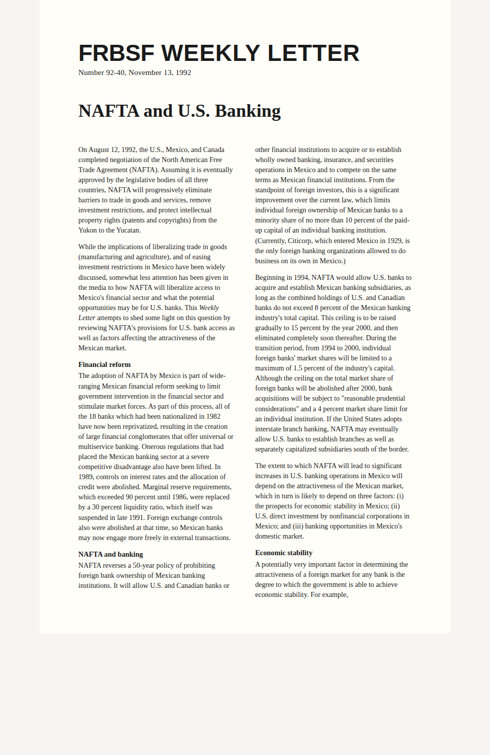FRBSF WEEKLY LETTER
Number 92-40, November 13, 1992
NAFTA and U.S. Banking
On August 12, 1992, the U.S., Mexico, and Canada completed negotiation of the North American Free Trade Agreement (NAFTA). Assuming it is eventually approved by the legislative bodies of all three countries, NAFTA will progressively eliminate barriers to trade in goods and services, remove investment restrictions, and protect intellectual property rights (patents and copyrights) from the Yukon to the Yucatan.
While the implications of liberalizing trade in goods (manufacturing and agriculture), and of easing investment restrictions in Mexico have been widely discussed, somewhat less attention has been given in the media to how NAFTA will liberalize access to Mexico's financial sector and what the potential opportunities may be for U.S. banks. This Weekly Letter attempts to shed some light on this question by reviewing NAFTA's provisions for U.S. bank access as well as factors affecting the attractiveness of the Mexican market.
Financial reform
The adoption of NAFTA by Mexico is part of wide-ranging Mexican financial reform seeking to limit government intervention in the financial sector and stimulate market forces. As part of this process, all of the 18 banks which had been nationalized in 1982 have now been reprivatized, resulting in the creation of large financial conglomerates that offer universal or multiservice banking. Onerous regulations that had placed the Mexican banking sector at a severe competitive disadvantage also have been lifted. In 1989, controls on interest rates and the allocation of credit were abolished. Marginal reserve requirements, which exceeded 90 percent until 1986, were replaced by a 30 percent liquidity ratio, which itself was suspended in late 1991. Foreign exchange controls also were abolished at that time, so Mexican banks may now engage more freely in external transactions.
NAFTA and banking
NAFTA reverses a 50-year policy of prohibiting foreign bank ownership of Mexican banking institutions. It will allow U.S. and Canadian banks or other financial institutions to acquire or to establish wholly owned banking, insurance, and securities operations in Mexico and to compete on the same terms as Mexican financial institutions. From the standpoint of foreign investors, this is a significant improvement over the current law, which limits individual foreign ownership of Mexican banks to a minority share of no more than 10 percent of the paid-up capital of an individual banking institution. (Currently, Citicorp, which entered Mexico in 1929, is the only foreign banking organizations allowed to do business on its own in Mexico.)
Beginning in 1994, NAFTA would allow U.S. banks to acquire and establish Mexican banking subsidiaries, as long as the combined holdings of U.S. and Canadian banks do not exceed 8 percent of the Mexican banking industry's total capital. This ceiling is to be raised gradually to 15 percent by the year 2000, and then eliminated completely soon thereafter. During the transition period, from 1994 to 2000, individual foreign banks' market shares will be limited to a maximum of 1.5 percent of the industry's capital. Although the ceiling on the total market share of foreign banks will be abolished after 2000, bank acquisitions will be subject to "reasonable prudential considerations" and a 4 percent market share limit for an individual institution. If the United States adopts interstate branch banking, NAFTA may eventually allow U.S. banks to establish branches as well as separately capitalized subsidiaries south of the border.
The extent to which NAFTA will lead to significant increases in U.S. banking operations in Mexico will depend on the attractiveness of the Mexican market, which in turn is likely to depend on three factors: (i) the prospects for economic stability in Mexico; (ii) U.S. direct investment by nonfinancial corporations in Mexico; and (iii) banking opportunities in Mexico's domestic market.
Economic stability
A potentially very important factor in determining the attractiveness of a foreign market for any bank is the degree to which the government is able to achieve economic stability. For example,